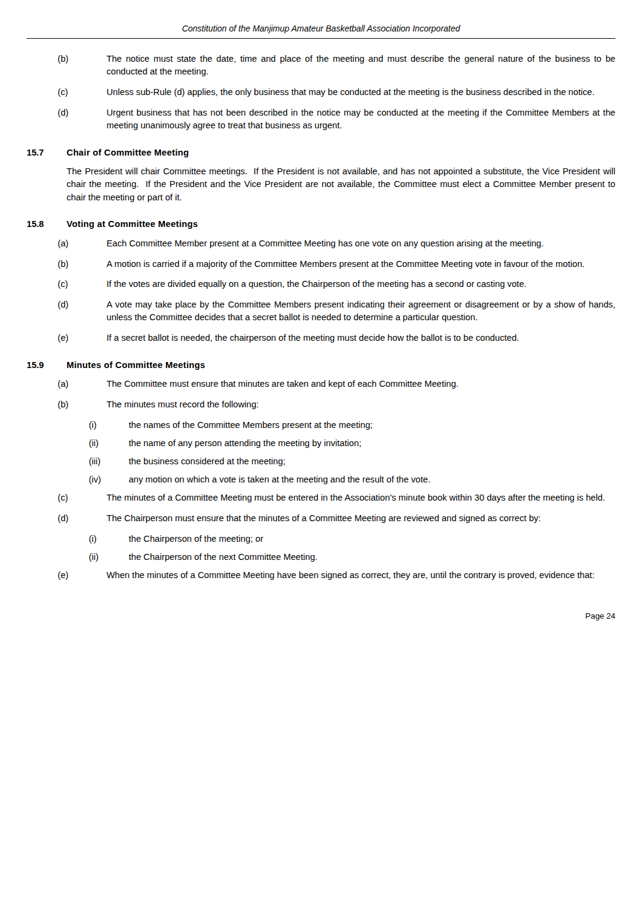Constitution of the Manjimup Amateur Basketball Association Incorporated
(b)
The notice must state the date, time and place of the meeting and must describe the general nature of the business to be conducted at the meeting.
(c)
Unless sub-Rule (d) applies, the only business that may be conducted at the meeting is the business described in the notice.
(d)
Urgent business that has not been described in the notice may be conducted at the meeting if the Committee Members at the meeting unanimously agree to treat that business as urgent.
15.7 Chair of Committee Meeting
The President will chair Committee meetings. If the President is not available, and has not appointed a substitute, the Vice President will chair the meeting. If the President and the Vice President are not available, the Committee must elect a Committee Member present to chair the meeting or part of it.
15.8 Voting at Committee Meetings
(a)
Each Committee Member present at a Committee Meeting has one vote on any question arising at the meeting.
(b)
A motion is carried if a majority of the Committee Members present at the Committee Meeting vote in favour of the motion.
(c)
If the votes are divided equally on a question, the Chairperson of the meeting has a second or casting vote.
(d)
A vote may take place by the Committee Members present indicating their agreement or disagreement or by a show of hands, unless the Committee decides that a secret ballot is needed to determine a particular question.
(e)
If a secret ballot is needed, the chairperson of the meeting must decide how the ballot is to be conducted.
15.9 Minutes of Committee Meetings
(a)
The Committee must ensure that minutes are taken and kept of each Committee Meeting.
(b)
The minutes must record the following:
(i)
the names of the Committee Members present at the meeting;
(ii)
the name of any person attending the meeting by invitation;
(iii)
the business considered at the meeting;
(iv)
any motion on which a vote is taken at the meeting and the result of the vote.
(c)
The minutes of a Committee Meeting must be entered in the Association's minute book within 30 days after the meeting is held.
(d)
The Chairperson must ensure that the minutes of a Committee Meeting are reviewed and signed as correct by:
(i)
the Chairperson of the meeting; or
(ii)
the Chairperson of the next Committee Meeting.
(e)
When the minutes of a Committee Meeting have been signed as correct, they are, until the contrary is proved, evidence that:
Page 24